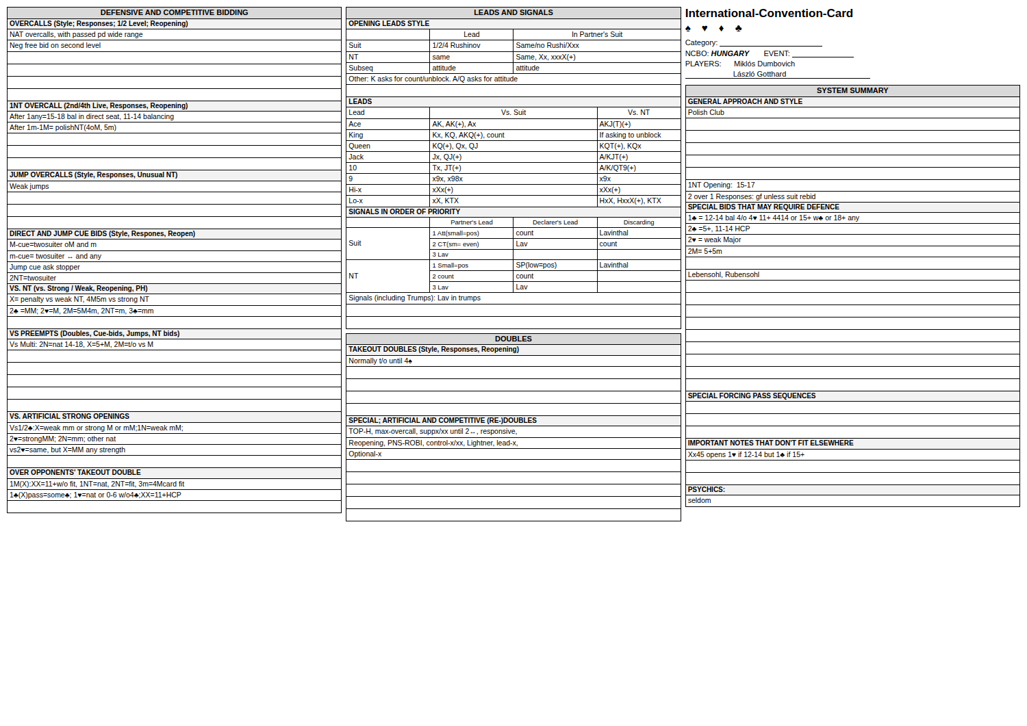| DEFENSIVE AND COMPETITIVE BIDDING |
| OVERCALLS (Style; Responses; 1/2 Level; Reopening) |
| NAT overcalls, with passed pd wide range |
| Neg free bid on second level |
| 1NT OVERCALL (2nd/4th Live, Responses, Reopening) |
| After 1any=15-18 bal in direct seat, 11-14 balancing |
| After 1m-1M= polishNT(4oM, 5m) |
| JUMP OVERCALLS (Style, Responses, Unusual NT) |
| Weak jumps |
| DIRECT AND JUMP CUE BIDS (Style, Respones, Reopen) |
| M-cue=twosuiter oM and m |
| m-cue= twosuiter ↔ and any |
| Jump cue ask stopper |
| 2NT=twosuiter |
| VS. NT (vs. Strong / Weak, Reopening, PH) |
| X= penalty vs weak NT, 4M5m vs strong NT |
| 2♣ =MM; 2♥=M, 2M=5M4m, 2NT=m, 3♣=mm |
| VS PREEMPTS (Doubles, Cue-bids, Jumps, NT bids) |
| Vs Multi: 2N=nat 14-18, X=5+M, 2M=t/o vs M |
| VS. ARTIFICIAL STRONG OPENINGS |
| Vs1/2♣:X=weak mm or strong M or mM;1N=weak mM; |
| 2♥=strongMM; 2N=mm; other nat |
| vs2♥=same, but X=MM any strength |
| OVER OPPONENTS' TAKEOUT DOUBLE |
| 1M(X):XX=11+w/o fit, 1NT=nat, 2NT=fit, 3m=4Mcard fit |
| 1♣(X)pass=some♣; 1♥=nat or 0-6 w/o4♣;XX=11+HCP |
| LEADS AND SIGNALS |
| OPENING LEADS STYLE |
| | Lead | In Partner's Suit |
| Suit | 1/2/4 Rushinov | Same/no Rushi/Xxx |
| NT | same | Same, Xx, xxxX(+) |
| Subseq | attitude | attitude |
| Other: K asks for count/unblock. A/Q asks for attitude |
| LEADS |
| Lead | Vs. Suit | Vs. NT |
| Ace | AK, AK(+), Ax | AKJ(T)(+) |
| King | Kx, KQ, AKQ(+), count | If asking to unblock |
| Queen | KQ(+), Qx, QJ | KQT(+), KQx |
| Jack | Jx, QJ(+) | A/KJT(+) |
| 10 | Tx, JT(+) | A/K/QT9(+) |
| 9 | x9x, x98x | x9x |
| Hi-x | xXx(+) | xXx(+) |
| Lo-x | xX, KTX | HxX, HxxX(+), KTX |
| SIGNALS IN ORDER OF PRIORITY |
| | Partner's Lead | Declarer's Lead | Discarding |
| Suit | 1 Att(small=pos) | count | Lavinthal |
| 2 CT(sm= even) | Lav | count |
| 3 Lav | | |
| NT | 1 Small=pos | SP(low=pos) | Lavinthal |
| 2 count | count | |
| 3 Lav | Lav | |
| Signals (including Trumps): Lav in trumps |
| DOUBLES |
| TAKEOUT DOUBLES (Style, Responses, Reopening) |
| Normally t/o until 4♠ |
| SPECIAL; ARTIFICIAL AND COMPETITIVE (RE-)DOUBLES |
| TOP-H, max-overcall, suppx/xx until 2↔, responsive, |
| Reopening, PNS-ROBI, control-x/xx, Lightner, lead-x, |
| Optional-x |
International-Convention-Card
♠ ♥ ♦ ♣
Category:
NCBO: HUNGARY EVENT:
PLAYERS: Miklós Dumbovich
László Gotthard
| SYSTEM SUMMARY |
| GENERAL APPROACH AND STYLE |
| Polish Club |
| 1NT Opening: 15-17 |
| 2 over 1 Responses: gf unless suit rebid |
| SPECIAL BIDS THAT MAY REQUIRE DEFENCE |
| 1♣ = 12-14 bal 4/o 4♥ 11+ 4414 or 15+ w♣ or 18+ any |
| 2♣ =5+, 11-14 HCP |
| 2♥ = weak Major |
| 2M= 5+5m |
| Lebensohl, Rubensohl |
| SPECIAL FORCING PASS SEQUENCES |
| IMPORTANT NOTES THAT DON'T FIT ELSEWHERE |
| Xx45 opens 1♥ if 12-14 but 1♣ if 15+ |
| PSYCHICS: |
| seldom |